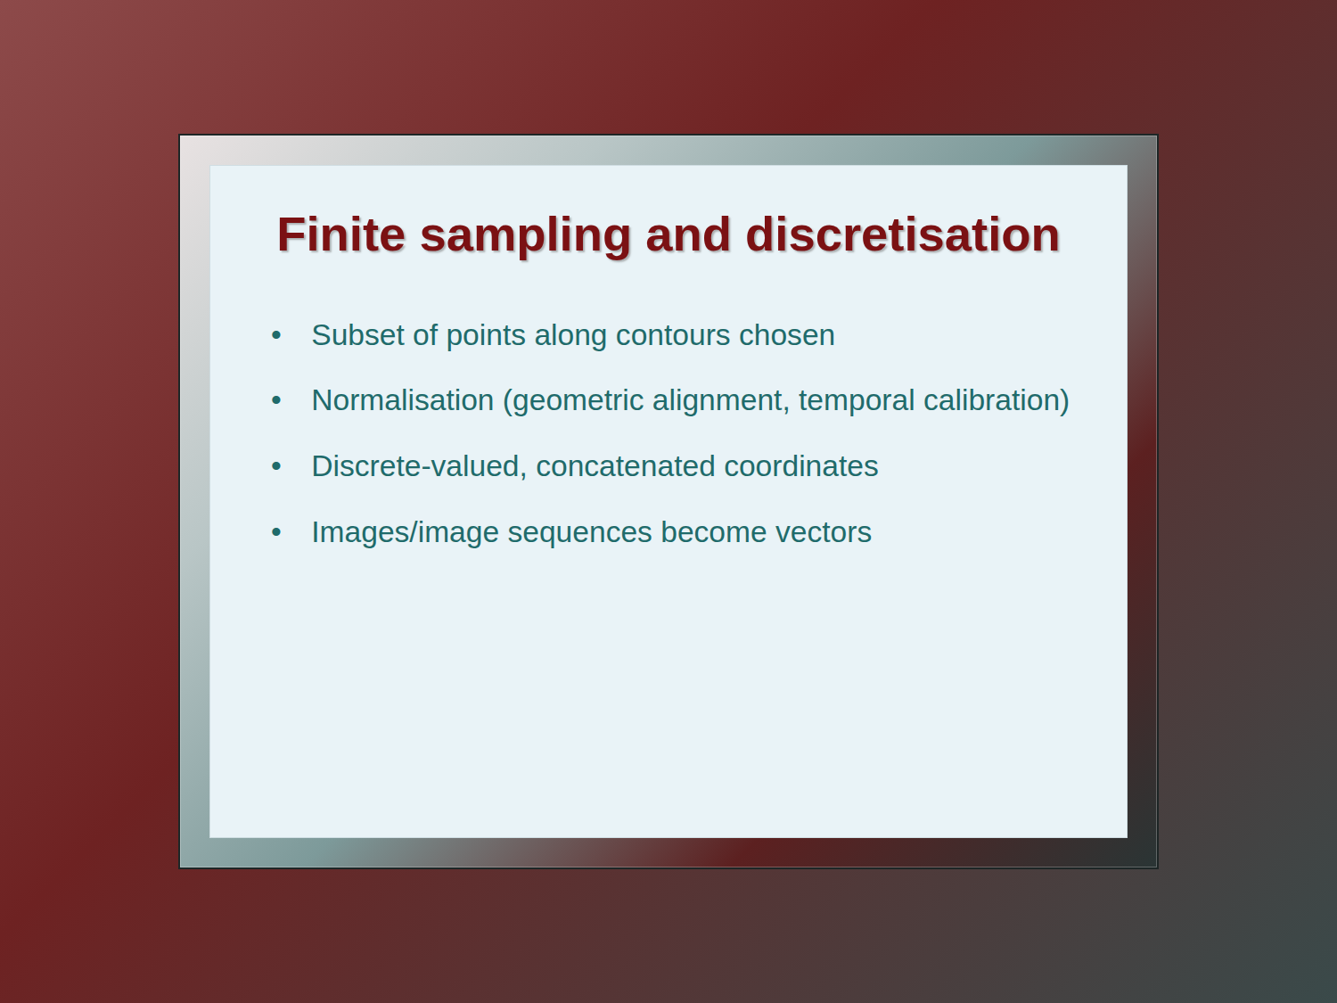Finite sampling and discretisation
Subset of points along contours chosen
Normalisation (geometric alignment, temporal calibration)
Discrete-valued, concatenated coordinates
Images/image sequences become vectors